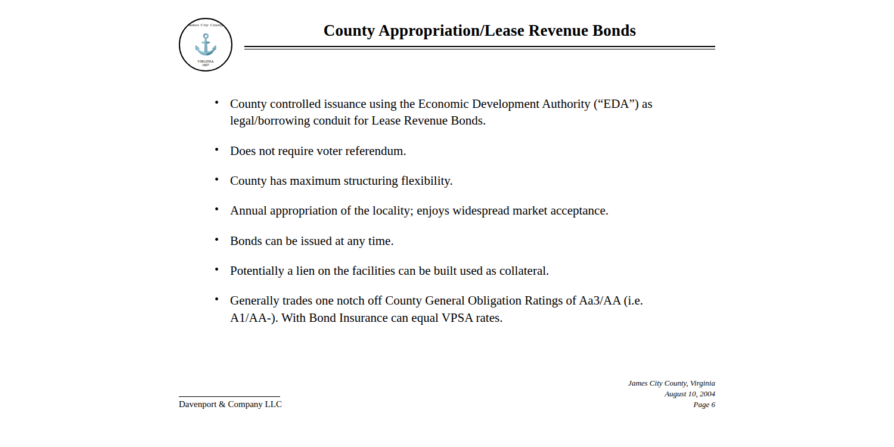James City County
⚓
VIRGINIA
1607
County Appropriation/Lease Revenue Bonds
County controlled issuance using the Economic Development Authority (“EDA”) as legal/borrowing conduit for Lease Revenue Bonds.
Does not require voter referendum.
County has maximum structuring flexibility.
Annual appropriation of the locality; enjoys widespread market acceptance.
Bonds can be issued at any time.
Potentially a lien on the facilities can be built used as collateral.
Generally trades one notch off County General Obligation Ratings of Aa3/AA (i.e. A1/AA-). With Bond Insurance can equal VPSA rates.
Davenport & Company LLC
James City County, Virginia
August 10, 2004
Page 6